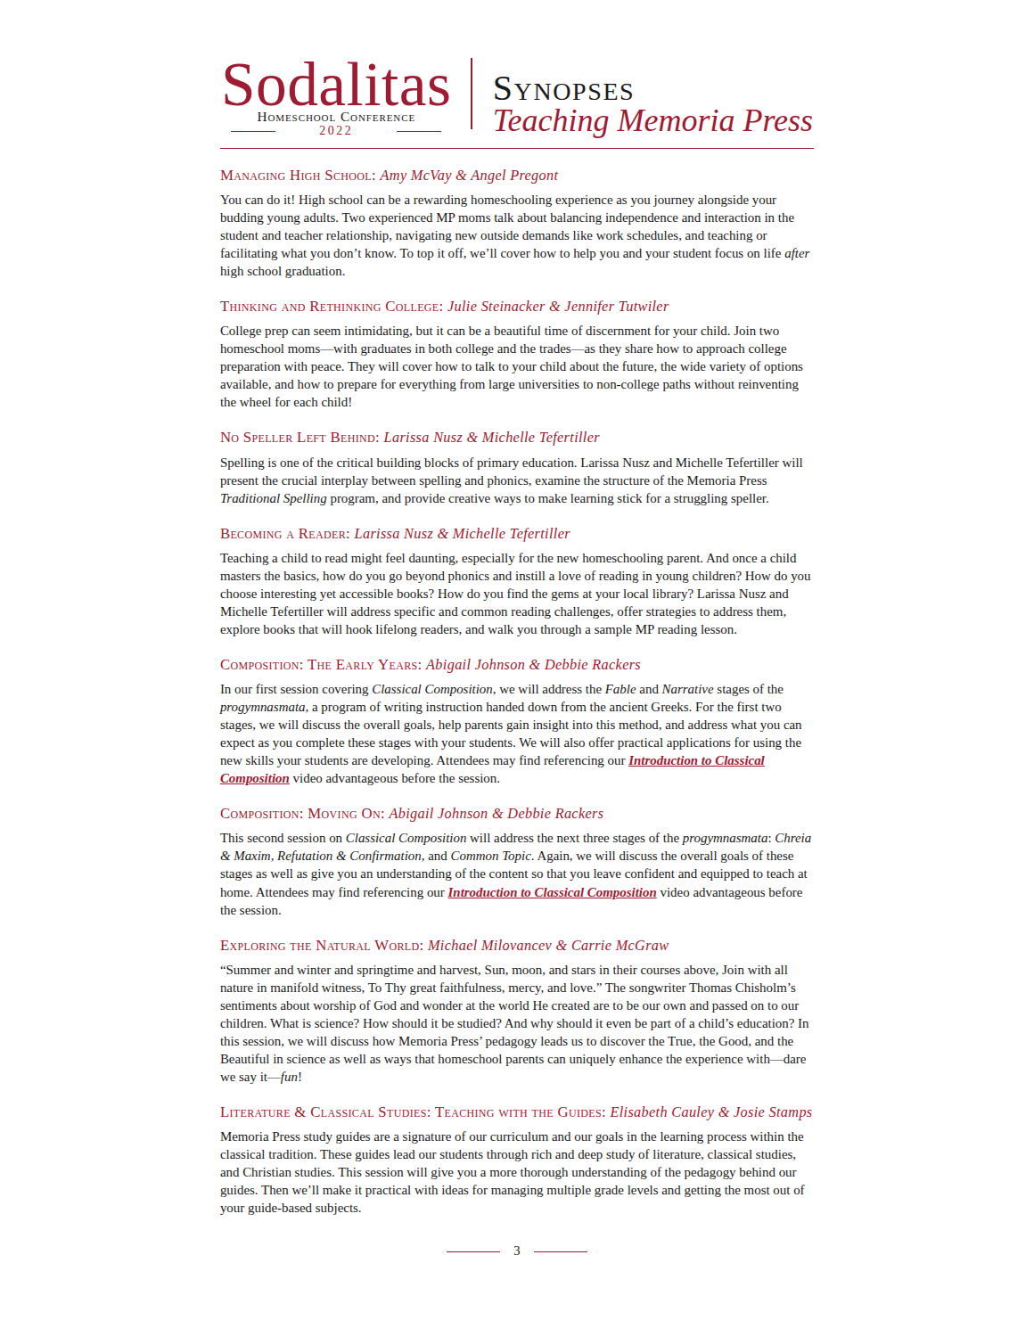Sodalitas Homeschool Conference 2022
Synopses Teaching Memoria Press
Managing High School: Amy McVay & Angel Pregont
You can do it! High school can be a rewarding homeschooling experience as you journey alongside your budding young adults. Two experienced MP moms talk about balancing independence and interaction in the student and teacher relationship, navigating new outside demands like work schedules, and teaching or facilitating what you don’t know. To top it off, we’ll cover how to help you and your student focus on life after high school graduation.
Thinking and Rethinking College: Julie Steinacker & Jennifer Tutwiler
College prep can seem intimidating, but it can be a beautiful time of discernment for your child. Join two homeschool moms—with graduates in both college and the trades—as they share how to approach college preparation with peace. They will cover how to talk to your child about the future, the wide variety of options available, and how to prepare for everything from large universities to non-college paths without reinventing the wheel for each child!
No Speller Left Behind: Larissa Nusz & Michelle Tefertiller
Spelling is one of the critical building blocks of primary education. Larissa Nusz and Michelle Tefertiller will present the crucial interplay between spelling and phonics, examine the structure of the Memoria Press Traditional Spelling program, and provide creative ways to make learning stick for a struggling speller.
Becoming a Reader: Larissa Nusz & Michelle Tefertiller
Teaching a child to read might feel daunting, especially for the new homeschooling parent. And once a child masters the basics, how do you go beyond phonics and instill a love of reading in young children? How do you choose interesting yet accessible books? How do you find the gems at your local library? Larissa Nusz and Michelle Tefertiller will address specific and common reading challenges, offer strategies to address them, explore books that will hook lifelong readers, and walk you through a sample MP reading lesson.
Composition: The Early Years: Abigail Johnson & Debbie Rackers
In our first session covering Classical Composition, we will address the Fable and Narrative stages of the progymnasmata, a program of writing instruction handed down from the ancient Greeks. For the first two stages, we will discuss the overall goals, help parents gain insight into this method, and address what you can expect as you complete these stages with your students. We will also offer practical applications for using the new skills your students are developing. Attendees may find referencing our Introduction to Classical Composition video advantageous before the session.
Composition: Moving On: Abigail Johnson & Debbie Rackers
This second session on Classical Composition will address the next three stages of the progymnasmata: Chreia & Maxim, Refutation & Confirmation, and Common Topic. Again, we will discuss the overall goals of these stages as well as give you an understanding of the content so that you leave confident and equipped to teach at home. Attendees may find referencing our Introduction to Classical Composition video advantageous before the session.
Exploring the Natural World: Michael Milovancev & Carrie McGraw
“Summer and winter and springtime and harvest, Sun, moon, and stars in their courses above, Join with all nature in manifold witness, To Thy great faithfulness, mercy, and love.” The songwriter Thomas Chisholm’s sentiments about worship of God and wonder at the world He created are to be our own and passed on to our children. What is science? How should it be studied? And why should it even be part of a child’s education? In this session, we will discuss how Memoria Press’ pedagogy leads us to discover the True, the Good, and the Beautiful in science as well as ways that homeschool parents can uniquely enhance the experience with—dare we say it—fun!
Literature & Classical Studies: Teaching with the Guides: Elisabeth Cauley & Josie Stamps
Memoria Press study guides are a signature of our curriculum and our goals in the learning process within the classical tradition. These guides lead our students through rich and deep study of literature, classical studies, and Christian studies. This session will give you a more thorough understanding of the pedagogy behind our guides. Then we’ll make it practical with ideas for managing multiple grade levels and getting the most out of your guide-based subjects.
3